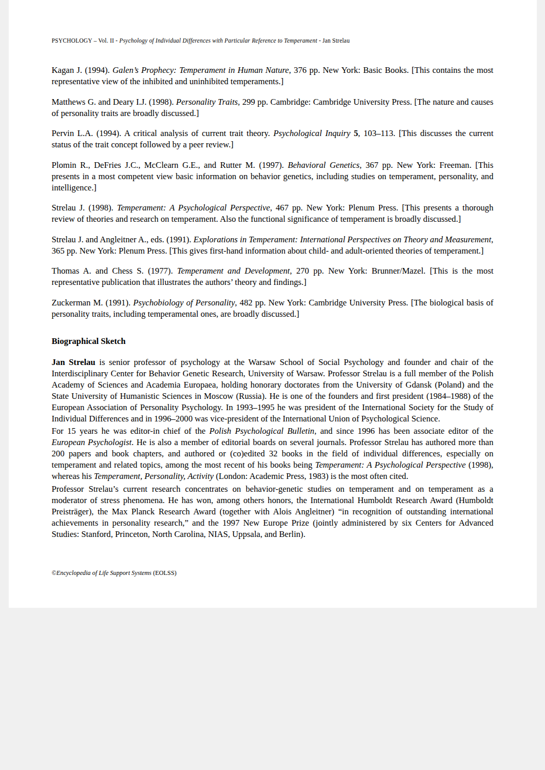PSYCHOLOGY – Vol. II - Psychology of Individual Differences with Particular Reference to Temperament - Jan Strelau
Kagan J. (1994). Galen’s Prophecy: Temperament in Human Nature, 376 pp. New York: Basic Books. [This contains the most representative view of the inhibited and uninhibited temperaments.]
Matthews G. and Deary I.J. (1998). Personality Traits, 299 pp. Cambridge: Cambridge University Press. [The nature and causes of personality traits are broadly discussed.]
Pervin L.A. (1994). A critical analysis of current trait theory. Psychological Inquiry 5, 103–113. [This discusses the current status of the trait concept followed by a peer review.]
Plomin R., DeFries J.C., McClearn G.E., and Rutter M. (1997). Behavioral Genetics, 367 pp. New York: Freeman. [This presents in a most competent view basic information on behavior genetics, including studies on temperament, personality, and intelligence.]
Strelau J. (1998). Temperament: A Psychological Perspective, 467 pp. New York: Plenum Press. [This presents a thorough review of theories and research on temperament. Also the functional significance of temperament is broadly discussed.]
Strelau J. and Angleitner A., eds. (1991). Explorations in Temperament: International Perspectives on Theory and Measurement, 365 pp. New York: Plenum Press. [This gives first-hand information about child- and adult-oriented theories of temperament.]
Thomas A. and Chess S. (1977). Temperament and Development, 270 pp. New York: Brunner/Mazel. [This is the most representative publication that illustrates the authors’ theory and findings.]
Zuckerman M. (1991). Psychobiology of Personality, 482 pp. New York: Cambridge University Press. [The biological basis of personality traits, including temperamental ones, are broadly discussed.]
Biographical Sketch
Jan Strelau is senior professor of psychology at the Warsaw School of Social Psychology and founder and chair of the Interdisciplinary Center for Behavior Genetic Research, University of Warsaw. Professor Strelau is a full member of the Polish Academy of Sciences and Academia Europaea, holding honorary doctorates from the University of Gdansk (Poland) and the State University of Humanistic Sciences in Moscow (Russia). He is one of the founders and first president (1984–1988) of the European Association of Personality Psychology. In 1993–1995 he was president of the International Society for the Study of Individual Differences and in 1996–2000 was vice-president of the International Union of Psychological Science.
For 15 years he was editor-in chief of the Polish Psychological Bulletin, and since 1996 has been associate editor of the European Psychologist. He is also a member of editorial boards on several journals. Professor Strelau has authored more than 200 papers and book chapters, and authored or (co)edited 32 books in the field of individual differences, especially on temperament and related topics, among the most recent of his books being Temperament: A Psychological Perspective (1998), whereas his Temperament, Personality, Activity (London: Academic Press, 1983) is the most often cited.
Professor Strelau’s current research concentrates on behavior-genetic studies on temperament and on temperament as a moderator of stress phenomena. He has won, among others honors, the International Humboldt Research Award (Humboldt Preisträger), the Max Planck Research Award (together with Alois Angleitner) “in recognition of outstanding international achievements in personality research,” and the 1997 New Europe Prize (jointly administered by six Centers for Advanced Studies: Stanford, Princeton, North Carolina, NIAS, Uppsala, and Berlin).
©Encyclopedia of Life Support Systems (EOLSS)